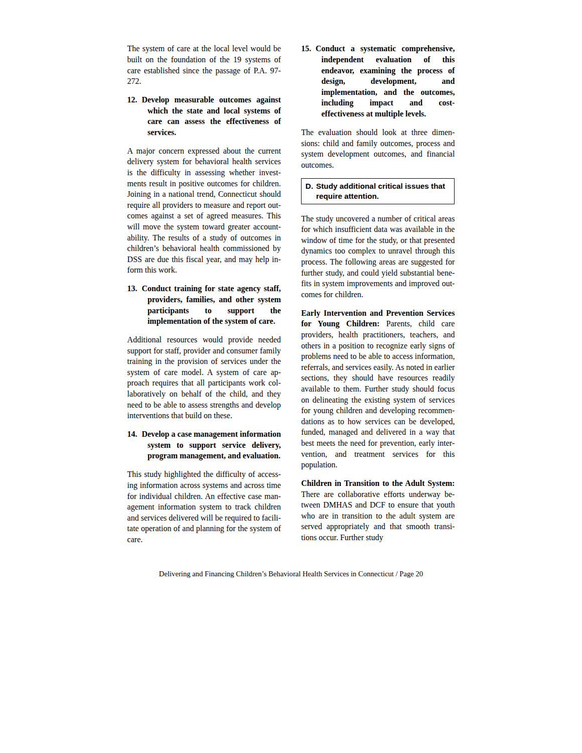The system of care at the local level would be built on the foundation of the 19 systems of care established since the passage of P.A. 97-272.
12. Develop measurable outcomes against which the state and local systems of care can assess the effectiveness of services.
A major concern expressed about the current delivery system for behavioral health services is the difficulty in assessing whether investments result in positive outcomes for children. Joining in a national trend, Connecticut should require all providers to measure and report outcomes against a set of agreed measures. This will move the system toward greater accountability. The results of a study of outcomes in children’s behavioral health commissioned by DSS are due this fiscal year, and may help inform this work.
13. Conduct training for state agency staff, providers, families, and other system participants to support the implementation of the system of care.
Additional resources would provide needed support for staff, provider and consumer family training in the provision of services under the system of care model. A system of care approach requires that all participants work collaboratively on behalf of the child, and they need to be able to assess strengths and develop interventions that build on these.
14. Develop a case management information system to support service delivery, program management, and evaluation.
This study highlighted the difficulty of accessing information across systems and across time for individual children. An effective case management information system to track children and services delivered will be required to facilitate operation of and planning for the system of care.
15. Conduct a systematic comprehensive, independent evaluation of this endeavor, examining the process of design, development, and implementation, and the outcomes, including impact and cost-effectiveness at multiple levels.
The evaluation should look at three dimensions: child and family outcomes, process and system development outcomes, and financial outcomes.
D. Study additional critical issues that require attention.
The study uncovered a number of critical areas for which insufficient data was available in the window of time for the study, or that presented dynamics too complex to unravel through this process. The following areas are suggested for further study, and could yield substantial benefits in system improvements and improved outcomes for children.
Early Intervention and Prevention Services for Young Children: Parents, child care providers, health practitioners, teachers, and others in a position to recognize early signs of problems need to be able to access information, referrals, and services easily. As noted in earlier sections, they should have resources readily available to them. Further study should focus on delineating the existing system of services for young children and developing recommendations as to how services can be developed, funded, managed and delivered in a way that best meets the need for prevention, early intervention, and treatment services for this population.
Children in Transition to the Adult System: There are collaborative efforts underway between DMHAS and DCF to ensure that youth who are in transition to the adult system are served appropriately and that smooth transitions occur. Further study
Delivering and Financing Children’s Behavioral Health Services in Connecticut / Page 20